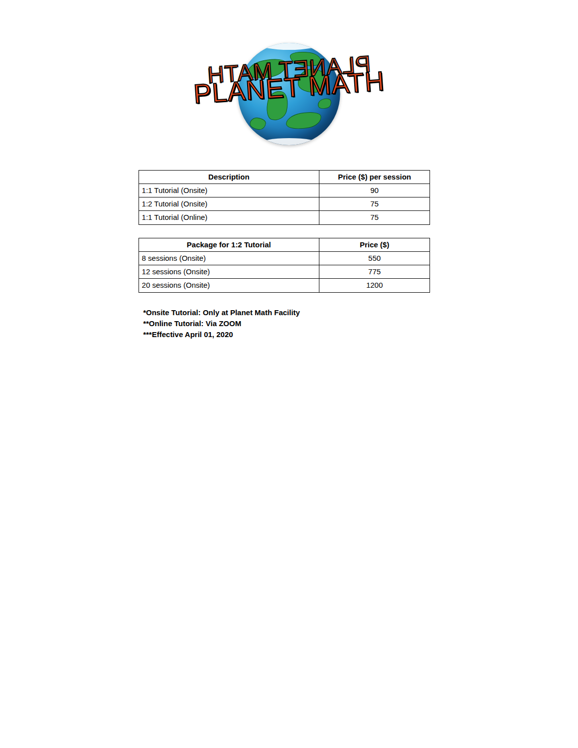PLANET MATH
PLANET MATH
| Description | Price ($) per session |
| --- | --- |
| 1:1 Tutorial (Onsite) | 90 |
| 1:2 Tutorial (Onsite) | 75 |
| 1:1 Tutorial (Online) | 75 |
| Package for 1:2 Tutorial | Price ($) |
| --- | --- |
| 8 sessions (Onsite) | 550 |
| 12 sessions (Onsite) | 775 |
| 20 sessions (Onsite) | 1200 |
*Onsite Tutorial: Only at Planet Math Facility
**Online Tutorial: Via ZOOM
***Effective April 01, 2020